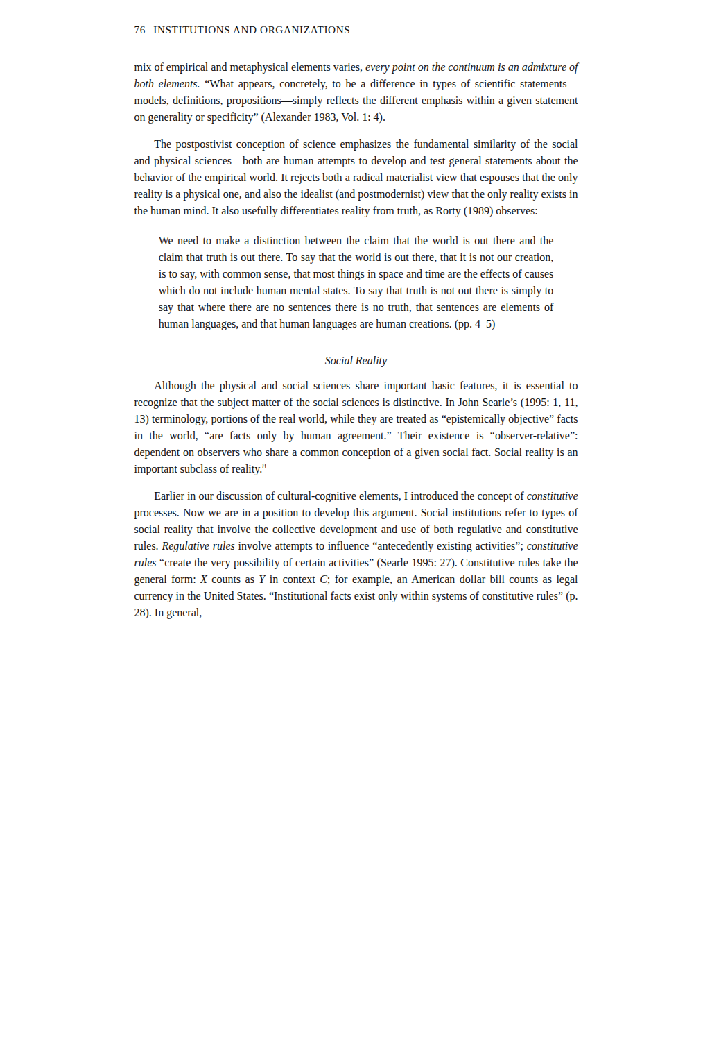76 INSTITUTIONS AND ORGANIZATIONS
mix of empirical and metaphysical elements varies, every point on the continuum is an admixture of both elements. “What appears, concretely, to be a difference in types of scientific statements—models, definitions, propositions—simply reflects the different emphasis within a given statement on generality or specificity” (Alexander 1983, Vol. 1: 4).
The postpostivist conception of science emphasizes the fundamental similarity of the social and physical sciences—both are human attempts to develop and test general statements about the behavior of the empirical world. It rejects both a radical materialist view that espouses that the only reality is a physical one, and also the idealist (and postmodernist) view that the only reality exists in the human mind. It also usefully differentiates reality from truth, as Rorty (1989) observes:
We need to make a distinction between the claim that the world is out there and the claim that truth is out there. To say that the world is out there, that it is not our creation, is to say, with common sense, that most things in space and time are the effects of causes which do not include human mental states. To say that truth is not out there is simply to say that where there are no sentences there is no truth, that sentences are elements of human languages, and that human languages are human creations. (pp. 4–5)
Social Reality
Although the physical and social sciences share important basic features, it is essential to recognize that the subject matter of the social sciences is distinctive. In John Searle’s (1995: 1, 11, 13) terminology, portions of the real world, while they are treated as “epistemically objective” facts in the world, “are facts only by human agreement.” Their existence is “observer-relative”: dependent on observers who share a common conception of a given social fact. Social reality is an important subclass of reality.8
Earlier in our discussion of cultural-cognitive elements, I introduced the concept of constitutive processes. Now we are in a position to develop this argument. Social institutions refer to types of social reality that involve the collective development and use of both regulative and constitutive rules. Regulative rules involve attempts to influence “antecedently existing activities”; constitutive rules “create the very possibility of certain activities” (Searle 1995: 27). Constitutive rules take the general form: X counts as Y in context C; for example, an American dollar bill counts as legal currency in the United States. “Institutional facts exist only within systems of constitutive rules” (p. 28). In general,